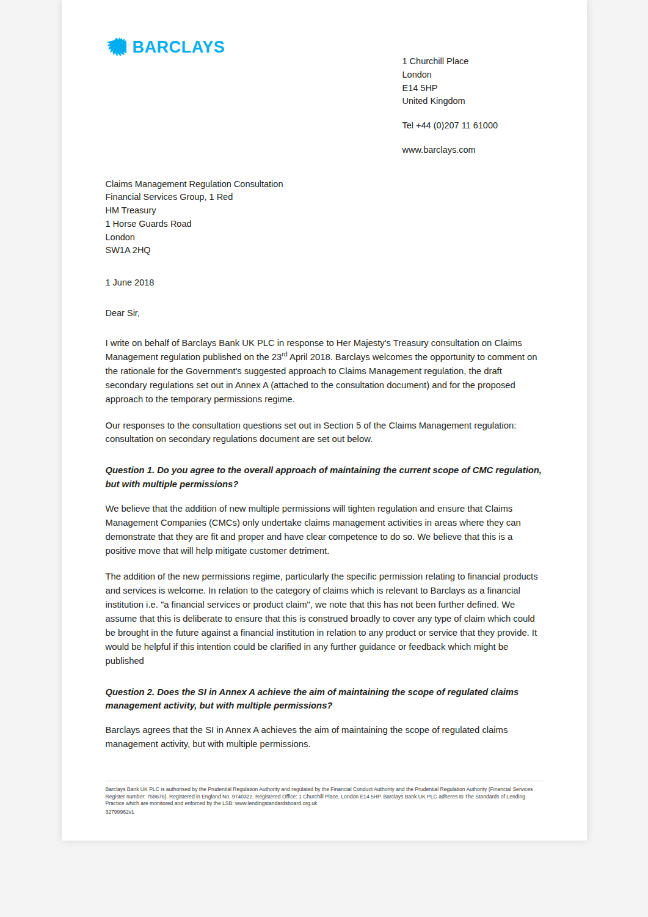BARCLAYS
1 Churchill Place
London
E14 5HP
United Kingdom
Tel +44 (0)207 11 61000
www.barclays.com
Claims Management Regulation Consultation
Financial Services Group, 1 Red
HM Treasury
1 Horse Guards Road
London
SW1A 2HQ
1 June 2018
Dear Sir,
I write on behalf of Barclays Bank UK PLC in response to Her Majesty's Treasury consultation on Claims Management regulation published on the 23rd April 2018. Barclays welcomes the opportunity to comment on the rationale for the Government's suggested approach to Claims Management regulation, the draft secondary regulations set out in Annex A (attached to the consultation document) and for the proposed approach to the temporary permissions regime.
Our responses to the consultation questions set out in Section 5 of the Claims Management regulation: consultation on secondary regulations document are set out below.
Question 1. Do you agree to the overall approach of maintaining the current scope of CMC regulation, but with multiple permissions?
We believe that the addition of new multiple permissions will tighten regulation and ensure that Claims Management Companies (CMCs) only undertake claims management activities in areas where they can demonstrate that they are fit and proper and have clear competence to do so. We believe that this is a positive move that will help mitigate customer detriment.
The addition of the new permissions regime, particularly the specific permission relating to financial products and services is welcome. In relation to the category of claims which is relevant to Barclays as a financial institution i.e. "a financial services or product claim", we note that this has not been further defined. We assume that this is deliberate to ensure that this is construed broadly to cover any type of claim which could be brought in the future against a financial institution in relation to any product or service that they provide. It would be helpful if this intention could be clarified in any further guidance or feedback which might be published
Question 2. Does the SI in Annex A achieve the aim of maintaining the scope of regulated claims management activity, but with multiple permissions?
Barclays agrees that the SI in Annex A achieves the aim of maintaining the scope of regulated claims management activity, but with multiple permissions.
Barclays Bank UK PLC is authorised by the Prudential Regulation Authority and regulated by the Financial Conduct Authority and the Prudential Regulation Authority (Financial Services Register number: 759676). Registered in England No. 9740322. Registered Office: 1 Churchill Place, London E14 5HP. Barclays Bank UK PLC adheres to The Standards of Lending Practice which are monitored and enforced by the LSB: www.lendingstandardsboard.org.uk
32799962v1